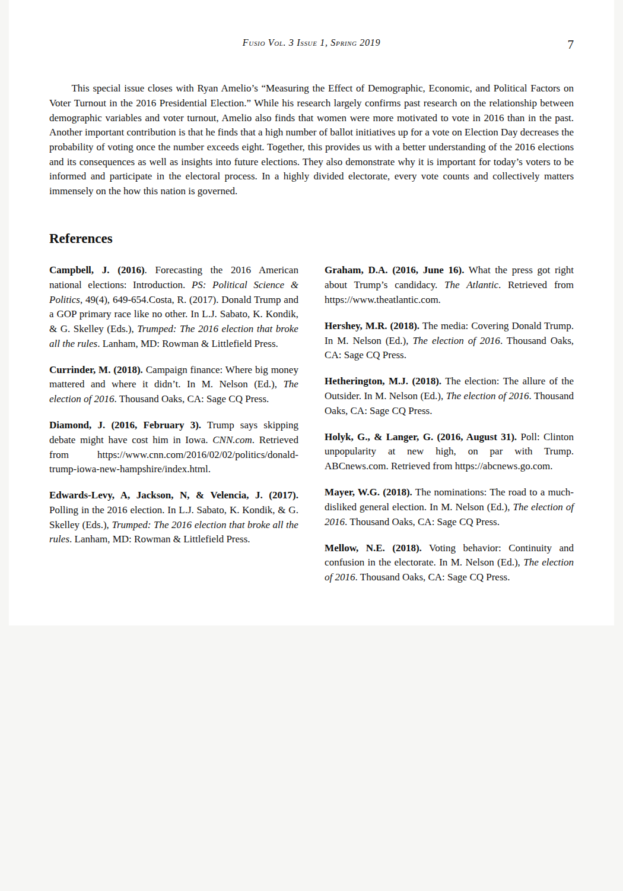Fusio Vol. 3 Issue 1, Spring 2019 7
This special issue closes with Ryan Amelio’s “Measuring the Effect of Demographic, Economic, and Political Factors on Voter Turnout in the 2016 Presidential Election.” While his research largely confirms past research on the relationship between demographic variables and voter turnout, Amelio also finds that women were more motivated to vote in 2016 than in the past. Another important contribution is that he finds that a high number of ballot initiatives up for a vote on Election Day decreases the probability of voting once the number exceeds eight. Together, this provides us with a better understanding of the 2016 elections and its consequences as well as insights into future elections. They also demonstrate why it is important for today’s voters to be informed and participate in the electoral process. In a highly divided electorate, every vote counts and collectively matters immensely on the how this nation is governed.
References
Campbell, J. (2016). Forecasting the 2016 American national elections: Introduction. PS: Political Science & Politics, 49(4), 649-654.Costa, R. (2017). Donald Trump and a GOP primary race like no other. In L.J. Sabato, K. Kondik, & G. Skelley (Eds.), Trumped: The 2016 election that broke all the rules. Lanham, MD: Rowman & Littlefield Press.
Currinder, M. (2018). Campaign finance: Where big money mattered and where it didn’t. In M. Nelson (Ed.), The election of 2016. Thousand Oaks, CA: Sage CQ Press.
Diamond, J. (2016, February 3). Trump says skipping debate might have cost him in Iowa. CNN.com. Retrieved from https://www.cnn.com/2016/02/02/politics/donald-trump-iowa-new-hampshire/index.html.
Edwards-Levy, A, Jackson, N, & Velencia, J. (2017). Polling in the 2016 election. In L.J. Sabato, K. Kondik, & G. Skelley (Eds.), Trumped: The 2016 election that broke all the rules. Lanham, MD: Rowman & Littlefield Press.
Graham, D.A. (2016, June 16). What the press got right about Trump’s candidacy. The Atlantic. Retrieved from https://www.theatlantic.com.
Hershey, M.R. (2018). The media: Covering Donald Trump. In M. Nelson (Ed.), The election of 2016. Thousand Oaks, CA: Sage CQ Press.
Hetherington, M.J. (2018). The election: The allure of the Outsider. In M. Nelson (Ed.), The election of 2016. Thousand Oaks, CA: Sage CQ Press.
Holyk, G., & Langer, G. (2016, August 31). Poll: Clinton unpopularity at new high, on par with Trump. ABCnews.com. Retrieved from https://abcnews.go.com.
Mayer, W.G. (2018). The nominations: The road to a much-disliked general election. In M. Nelson (Ed.), The election of 2016. Thousand Oaks, CA: Sage CQ Press.
Mellow, N.E. (2018). Voting behavior: Continuity and confusion in the electorate. In M. Nelson (Ed.), The election of 2016. Thousand Oaks, CA: Sage CQ Press.